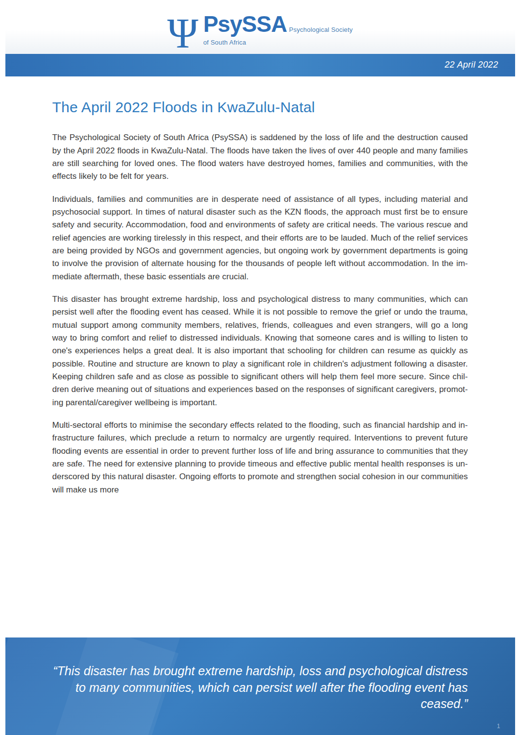Ψ PsySSA Psychological Society
of South Africa
22 April 2022
The April 2022 Floods in KwaZulu-Natal
The Psychological Society of South Africa (PsySSA) is saddened by the loss of life and the destruction caused by the April 2022 floods in KwaZulu-Natal. The floods have taken the lives of over 440 people and many families are still searching for loved ones. The flood waters have destroyed homes, families and communities, with the effects likely to be felt for years.
Individuals, families and communities are in desperate need of assistance of all types, including material and psychosocial support. In times of natural disaster such as the KZN floods, the approach must first be to ensure safety and security. Accommodation, food and environments of safety are critical needs. The various rescue and relief agencies are working tirelessly in this respect, and their efforts are to be lauded. Much of the relief services are being provided by NGOs and government agencies, but ongoing work by government departments is going to involve the provision of alternate housing for the thousands of people left without accommodation. In the immediate aftermath, these basic essentials are crucial.
This disaster has brought extreme hardship, loss and psychological distress to many communities, which can persist well after the flooding event has ceased. While it is not possible to remove the grief or undo the trauma, mutual support among community members, relatives, friends, colleagues and even strangers, will go a long way to bring comfort and relief to distressed individuals. Knowing that someone cares and is willing to listen to one's experiences helps a great deal. It is also important that schooling for children can resume as quickly as possible. Routine and structure are known to play a significant role in children's adjustment following a disaster. Keeping children safe and as close as possible to significant others will help them feel more secure. Since children derive meaning out of situations and experiences based on the responses of significant caregivers, promoting parental/caregiver wellbeing is important.
Multi-sectoral efforts to minimise the secondary effects related to the flooding, such as financial hardship and infrastructure failures, which preclude a return to normalcy are urgently required. Interventions to prevent future flooding events are essential in order to prevent further loss of life and bring assurance to communities that they are safe. The need for extensive planning to provide timeous and effective public mental health responses is underscored by this natural disaster. Ongoing efforts to promote and strengthen social cohesion in our communities will make us more
“This disaster has brought extreme hardship, loss and psychological distress to many communities, which can persist well after the flooding event has ceased.”
1